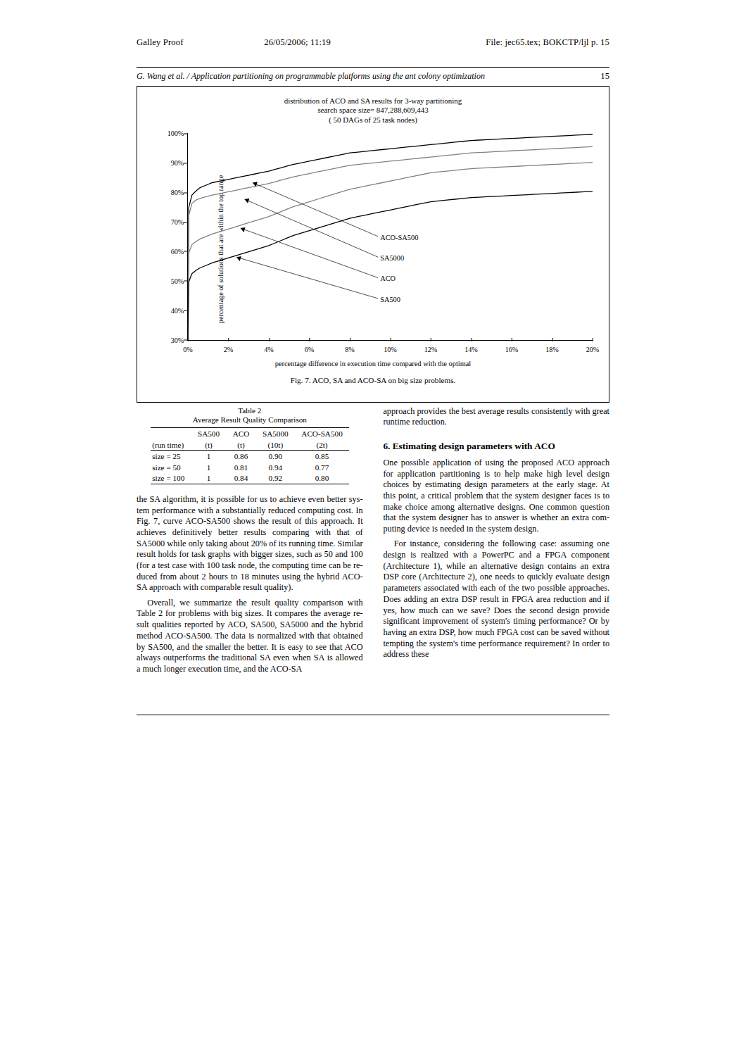Galley Proof 26/05/2006; 11:19 File: jec65.tex; BOKCTP/ljl p. 15
G. Wang et al. / Application partitioning on programmable platforms using the ant colony optimization 15
distribution of ACO and SA results for 3-way partitioning
search space size= 847,288,609,443
( 50 DAGs of 25 task nodes)
percentage of solutions that are within the top range
100%
90%
80%
70%
60%
50%
40%
30%
0%
2%
4%
6%
8%
10%
12%
14%
16%
18%
20%
ACO-SA500
SA5000
ACO
SA500
percentage difference in execution time compared with the optimal
Fig. 7. ACO, SA and ACO-SA on big size problems.
Table 2
Average Result Quality Comparison
| | SA500 | ACO | SA5000 | ACO-SA500 |
| --- | --- | --- | --- | --- |
| (run time) | (t) | (t) | (10t) | (2t) |
| size = 25 | 1 | 0.86 | 0.90 | 0.85 |
| size = 50 | 1 | 0.81 | 0.94 | 0.77 |
| size = 100 | 1 | 0.84 | 0.92 | 0.80 |
the SA algorithm, it is possible for us to achieve even better system performance with a substantially reduced computing cost. In Fig. 7, curve ACO-SA500 shows the result of this approach. It achieves definitively better results comparing with that of SA5000 while only taking about 20% of its running time. Similar result holds for task graphs with bigger sizes, such as 50 and 100 (for a test case with 100 task node, the computing time can be reduced from about 2 hours to 18 minutes using the hybrid ACO-SA approach with comparable result quality).
Overall, we summarize the result quality comparison with Table 2 for problems with big sizes. It compares the average result qualities reported by ACO, SA500, SA5000 and the hybrid method ACO-SA500. The data is normalized with that obtained by SA500, and the smaller the better. It is easy to see that ACO always outperforms the traditional SA even when SA is allowed a much longer execution time, and the ACO-SA
approach provides the best average results consistently with great runtime reduction.
6. Estimating design parameters with ACO
One possible application of using the proposed ACO approach for application partitioning is to help make high level design choices by estimating design parameters at the early stage. At this point, a critical problem that the system designer faces is to make choice among alternative designs. One common question that the system designer has to answer is whether an extra computing device is needed in the system design.
For instance, considering the following case: assuming one design is realized with a PowerPC and a FPGA component (Architecture 1), while an alternative design contains an extra DSP core (Architecture 2), one needs to quickly evaluate design parameters associated with each of the two possible approaches. Does adding an extra DSP result in FPGA area reduction and if yes, how much can we save? Does the second design provide significant improvement of system's timing performance? Or by having an extra DSP, how much FPGA cost can be saved without tempting the system's time performance requirement? In order to address these